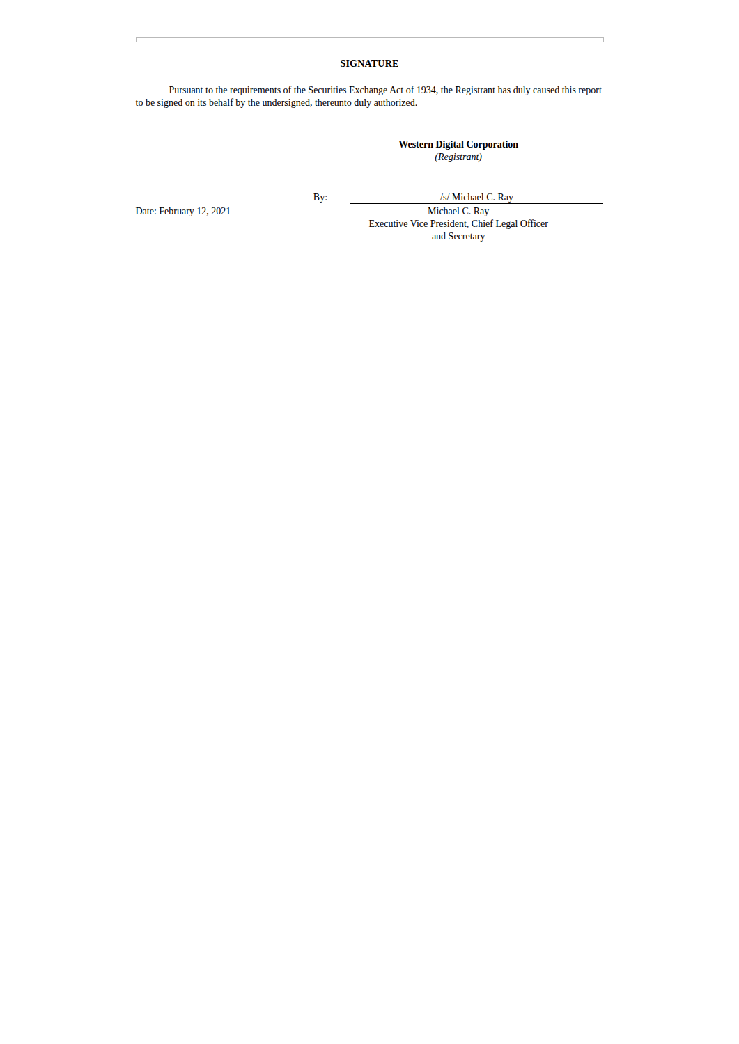SIGNATURE
Pursuant to the requirements of the Securities Exchange Act of 1934, the Registrant has duly caused this report to be signed on its behalf by the undersigned, thereunto duly authorized.
Western Digital Corporation
(Registrant)
| By: | /s/ Michael C. Ray |
| Date: February 12, 2021 | Michael C. Ray Executive Vice President, Chief Legal Officer and Secretary |